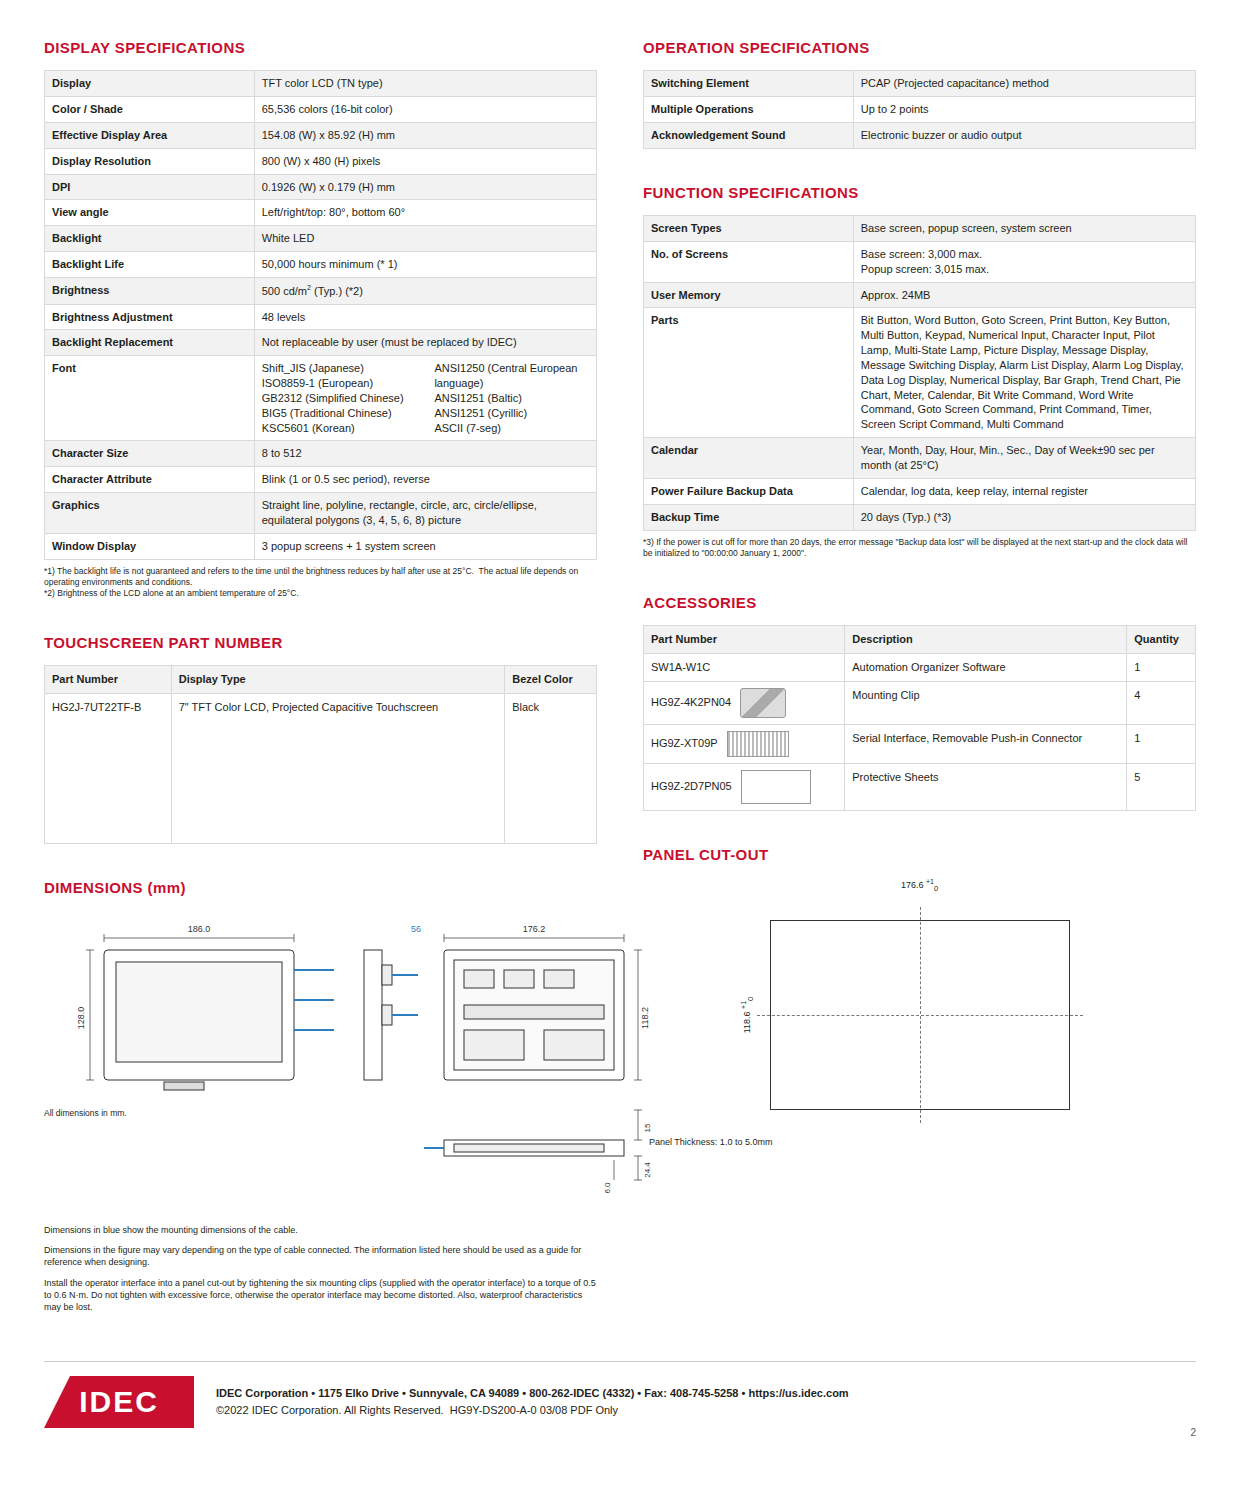DISPLAY SPECIFICATIONS
| Display | TFT color LCD (TN type) |
| Color / Shade | 65,536 colors (16-bit color) |
| Effective Display Area | 154.08 (W) x 85.92 (H) mm |
| Display Resolution | 800 (W) x 480 (H) pixels |
| DPI | 0.1926 (W) x 0.179 (H) mm |
| View angle | Left/right/top: 80°, bottom 60° |
| Backlight | White LED |
| Backlight Life | 50,000 hours minimum (* 1) |
| Brightness | 500 cd/m 2 (Typ.) (*2) |
| Brightness Adjustment | 48 levels |
| Backlight Replacement | Not replaceable by user (must be replaced by IDEC) |
| Font | Shift_JIS (Japanese) ISO8859-1 (European) GB2312 (Simplified Chinese) BIG5 (Traditional Chinese) KSC5601 (Korean) ANSI1250 (Central European language) ANSI1251 (Baltic) ANSI1251 (Cyrillic) ASCII (7-seg) |
| Character Size | 8 to 512 |
| Character Attribute | Blink (1 or 0.5 sec period), reverse |
| Graphics | Straight line, polyline, rectangle, circle, arc, circle/ellipse, equilateral polygons (3, 4, 5, 6, 8) picture |
| Window Display | 3 popup screens + 1 system screen |
*1) The backlight life is not guaranteed and refers to the time until the brightness reduces by half after use at 25°C. The actual life depends on operating environments and conditions.
*2) Brightness of the LCD alone at an ambient temperature of 25°C.
TOUCHSCREEN PART NUMBER
| Part Number | Display Type | Bezel Color |
| HG2J-7UT22TF-B | 7" TFT Color LCD, Projected Capacitive Touchscreen | Black |
DIMENSIONS (mm)
186.0 128.0 176.2 118.2 56 15 24.4 6.0
All dimensions in mm.
Dimensions in blue show the mounting dimensions of the cable.
Dimensions in the figure may vary depending on the type of cable connected. The information listed here should be used as a guide for reference when designing.
Install the operator interface into a panel cut-out by tightening the six mounting clips (supplied with the operator interface) to a torque of 0.5 to 0.6 N·m. Do not tighten with excessive force, otherwise the operator interface may become distorted. Also, waterproof characteristics may be lost.
OPERATION SPECIFICATIONS
| Switching Element | PCAP (Projected capacitance) method |
| Multiple Operations | Up to 2 points |
| Acknowledgement Sound | Electronic buzzer or audio output |
FUNCTION SPECIFICATIONS
| Screen Types | Base screen, popup screen, system screen |
| No. of Screens | Base screen: 3,000 max. Popup screen: 3,015 max. |
| User Memory | Approx. 24MB |
| Parts | Bit Button, Word Button, Goto Screen, Print Button, Key Button, Multi Button, Keypad, Numerical Input, Character Input, Pilot Lamp, Multi-State Lamp, Picture Display, Message Display, Message Switching Display, Alarm List Display, Alarm Log Display, Data Log Display, Numerical Display, Bar Graph, Trend Chart, Pie Chart, Meter, Calendar, Bit Write Command, Word Write Command, Goto Screen Command, Print Command, Timer, Screen Script Command, Multi Command |
| Calendar | Year, Month, Day, Hour, Min., Sec., Day of Week±90 sec per month (at 25°C) |
| Power Failure Backup Data | Calendar, log data, keep relay, internal register |
| Backup Time | 20 days (Typ.) (*3) |
*3) If the power is cut off for more than 20 days, the error message "Backup data lost" will be displayed at the next start-up and the clock data will be initialized to "00:00:00 January 1, 2000".
ACCESSORIES
| Part Number | Description | Quantity |
| SW1A-W1C | Automation Organizer Software | 1 |
| HG9Z-4K2PN04 | Mounting Clip | 4 |
| HG9Z-XT09P | Serial Interface, Removable Push-in Connector | 1 |
| HG9Z-2D7PN05 | Protective Sheets | 5 |
PANEL CUT-OUT
176.6 +10
118.6 +10
Panel Thickness: 1.0 to 5.0mm
IDEC
IDEC Corporation • 1175 Elko Drive • Sunnyvale, CA 94089 • 800-262-IDEC (4332) • Fax: 408-745-5258 • https://us.idec.com
©2022 IDEC Corporation. All Rights Reserved. HG9Y-DS200-A-0 03/08 PDF Only
2